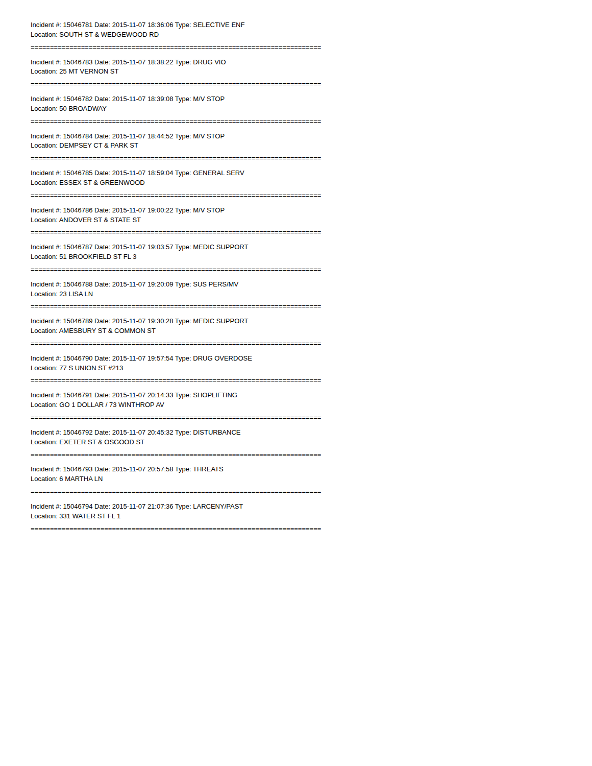Incident #: 15046781 Date: 2015-11-07 18:36:06 Type: SELECTIVE ENF
Location: SOUTH ST & WEDGEWOOD RD
===========================================================================
Incident #: 15046783 Date: 2015-11-07 18:38:22 Type: DRUG VIO
Location: 25 MT VERNON ST
===========================================================================
Incident #: 15046782 Date: 2015-11-07 18:39:08 Type: M/V STOP
Location: 50 BROADWAY
===========================================================================
Incident #: 15046784 Date: 2015-11-07 18:44:52 Type: M/V STOP
Location: DEMPSEY CT & PARK ST
===========================================================================
Incident #: 15046785 Date: 2015-11-07 18:59:04 Type: GENERAL SERV
Location: ESSEX ST & GREENWOOD
===========================================================================
Incident #: 15046786 Date: 2015-11-07 19:00:22 Type: M/V STOP
Location: ANDOVER ST & STATE ST
===========================================================================
Incident #: 15046787 Date: 2015-11-07 19:03:57 Type: MEDIC SUPPORT
Location: 51 BROOKFIELD ST FL 3
===========================================================================
Incident #: 15046788 Date: 2015-11-07 19:20:09 Type: SUS PERS/MV
Location: 23 LISA LN
===========================================================================
Incident #: 15046789 Date: 2015-11-07 19:30:28 Type: MEDIC SUPPORT
Location: AMESBURY ST & COMMON ST
===========================================================================
Incident #: 15046790 Date: 2015-11-07 19:57:54 Type: DRUG OVERDOSE
Location: 77 S UNION ST #213
===========================================================================
Incident #: 15046791 Date: 2015-11-07 20:14:33 Type: SHOPLIFTING
Location: GO 1 DOLLAR / 73 WINTHROP AV
===========================================================================
Incident #: 15046792 Date: 2015-11-07 20:45:32 Type: DISTURBANCE
Location: EXETER ST & OSGOOD ST
===========================================================================
Incident #: 15046793 Date: 2015-11-07 20:57:58 Type: THREATS
Location: 6 MARTHA LN
===========================================================================
Incident #: 15046794 Date: 2015-11-07 21:07:36 Type: LARCENY/PAST
Location: 331 WATER ST FL 1
===========================================================================